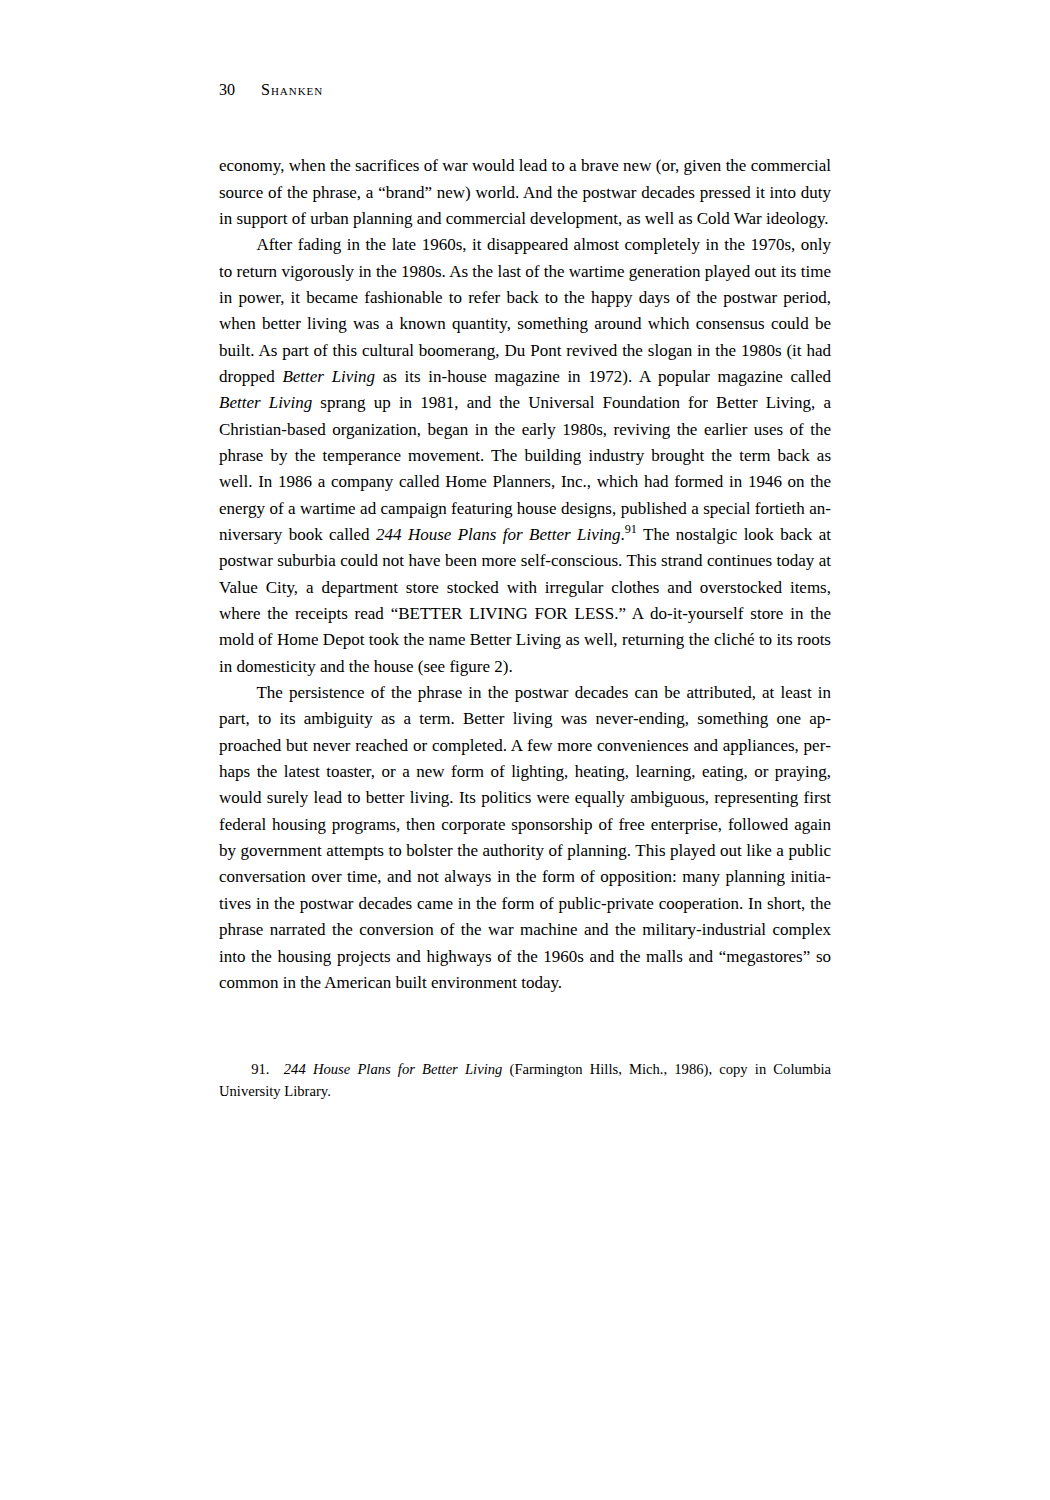30 Shanken
economy, when the sacrifices of war would lead to a brave new (or, given the commercial source of the phrase, a “brand” new) world. And the postwar decades pressed it into duty in support of urban planning and commercial development, as well as Cold War ideology.
After fading in the late 1960s, it disappeared almost completely in the 1970s, only to return vigorously in the 1980s. As the last of the wartime generation played out its time in power, it became fashionable to refer back to the happy days of the postwar period, when better living was a known quantity, something around which consensus could be built. As part of this cultural boomerang, Du Pont revived the slogan in the 1980s (it had dropped Better Living as its in-house magazine in 1972). A popular magazine called Better Living sprang up in 1981, and the Universal Foundation for Better Living, a Christian-based organization, began in the early 1980s, reviving the earlier uses of the phrase by the temperance movement. The building industry brought the term back as well. In 1986 a company called Home Planners, Inc., which had formed in 1946 on the energy of a wartime ad campaign featuring house designs, published a special fortieth anniversary book called 244 House Plans for Better Living.91 The nostalgic look back at postwar suburbia could not have been more self-conscious. This strand continues today at Value City, a department store stocked with irregular clothes and overstocked items, where the receipts read “BETTER LIVING FOR LESS.” A do-it-yourself store in the mold of Home Depot took the name Better Living as well, returning the cliché to its roots in domesticity and the house (see figure 2).
The persistence of the phrase in the postwar decades can be attributed, at least in part, to its ambiguity as a term. Better living was never-ending, something one approached but never reached or completed. A few more conveniences and appliances, perhaps the latest toaster, or a new form of lighting, heating, learning, eating, or praying, would surely lead to better living. Its politics were equally ambiguous, representing first federal housing programs, then corporate sponsorship of free enterprise, followed again by government attempts to bolster the authority of planning. This played out like a public conversation over time, and not always in the form of opposition: many planning initiatives in the postwar decades came in the form of public-private cooperation. In short, the phrase narrated the conversion of the war machine and the military-industrial complex into the housing projects and highways of the 1960s and the malls and “megastores” so common in the American built environment today.
91. 244 House Plans for Better Living (Farmington Hills, Mich., 1986), copy in Columbia University Library.